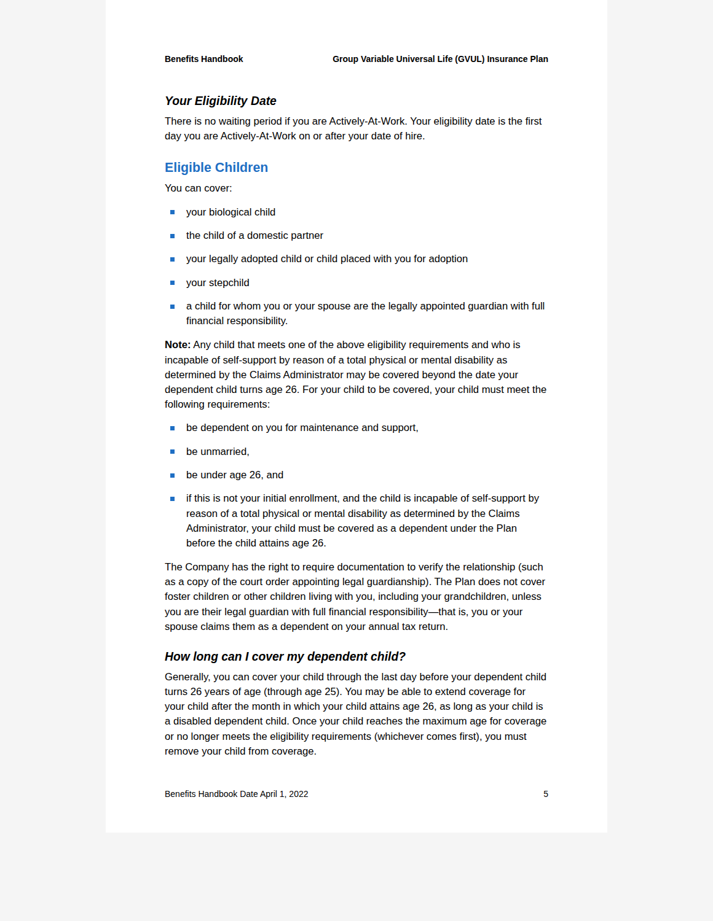Benefits Handbook Group Variable Universal Life (GVUL) Insurance Plan
Your Eligibility Date
There is no waiting period if you are Actively-At-Work. Your eligibility date is the first day you are Actively-At-Work on or after your date of hire.
Eligible Children
You can cover:
your biological child
the child of a domestic partner
your legally adopted child or child placed with you for adoption
your stepchild
a child for whom you or your spouse are the legally appointed guardian with full financial responsibility.
Note: Any child that meets one of the above eligibility requirements and who is incapable of self-support by reason of a total physical or mental disability as determined by the Claims Administrator may be covered beyond the date your dependent child turns age 26. For your child to be covered, your child must meet the following requirements:
be dependent on you for maintenance and support,
be unmarried,
be under age 26, and
if this is not your initial enrollment, and the child is incapable of self-support by reason of a total physical or mental disability as determined by the Claims Administrator, your child must be covered as a dependent under the Plan before the child attains age 26.
The Company has the right to require documentation to verify the relationship (such as a copy of the court order appointing legal guardianship). The Plan does not cover foster children or other children living with you, including your grandchildren, unless you are their legal guardian with full financial responsibility—that is, you or your spouse claims them as a dependent on your annual tax return.
How long can I cover my dependent child?
Generally, you can cover your child through the last day before your dependent child turns 26 years of age (through age 25). You may be able to extend coverage for your child after the month in which your child attains age 26, as long as your child is a disabled dependent child. Once your child reaches the maximum age for coverage or no longer meets the eligibility requirements (whichever comes first), you must remove your child from coverage.
Benefits Handbook Date April 1, 2022 5